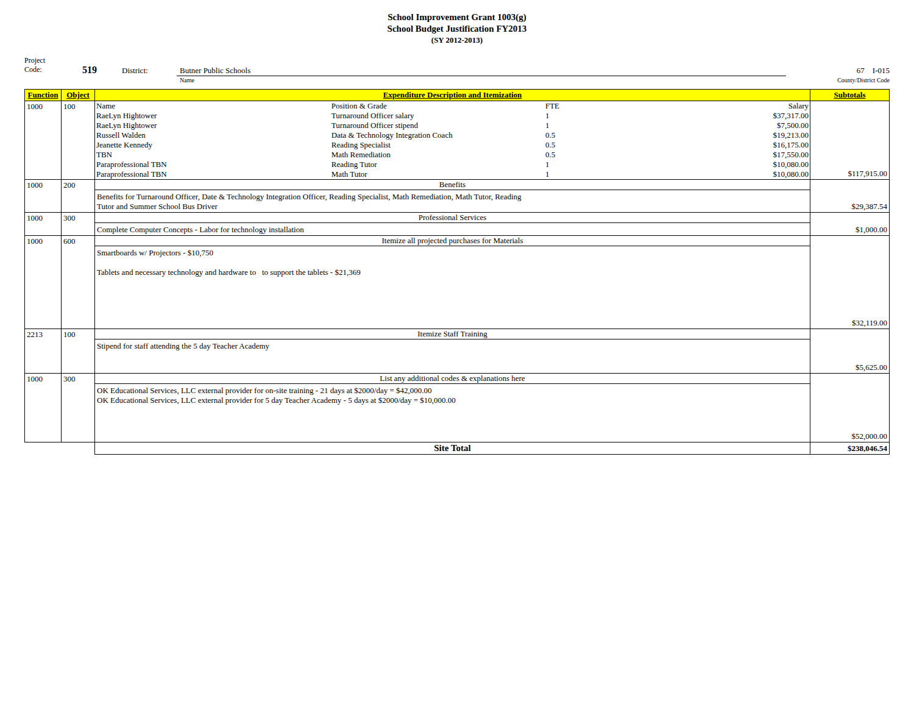School Improvement Grant 1003(g)
School Budget Justification FY2013
(SY 2012-2013)
Project
Code:
519
District:
Butner Public Schools
Name
67 I-015
County/District Code
| Function | Object | Expenditure Description and Itemization | Subtotals |
| --- | --- | --- | --- |
| 1000 | 100 | / Name / Position & Grade / FTE / Salary / / RaeLyn Hightower / Turnaround Officer salary / 1 / $37,317.00 / / RaeLyn Hightower / Turnaround Officer stipend / 1 / $7,500.00 / / Russell Walden / Data & Technology Integration Coach / 0.5 / $19,213.00 / / Jeanette Kennedy / Reading Specialist / 0.5 / $16,175.00 / / TBN / Math Remediation / 0.5 / $17,550.00 / / Paraprofessional TBN / Reading Tutor / 1 / $10,080.00 / / Paraprofessional TBN / Math Tutor / 1 / $10,080.00 / | $117,915.00 |
| 1000 | 200 | Benefits Benefits for Turnaround Officer, Date & Technology Integration Officer, Reading Specialist, Math Remediation, Math Tutor, Reading Tutor and Summer School Bus Driver | $29,387.54 |
| 1000 | 300 | Professional Services Complete Computer Concepts - Labor for technology installation | $1,000.00 |
| 1000 | 600 | Itemize all projected purchases for Materials Smartboards w/ Projectors - $10,750 Tablets and necessary technology and hardware to to support the tablets - $21,369 | $32,119.00 |
| 2213 | 100 | Itemize Staff Training Stipend for staff attending the 5 day Teacher Academy | $5,625.00 |
| 1000 | 300 | List any additional codes & explanations here OK Educational Services, LLC external provider for on-site training - 21 days at $2000/day = $42,000.00 OK Educational Services, LLC external provider for 5 day Teacher Academy - 5 days at $2000/day = $10,000.00 | $52,000.00 |
| | | Site Total | $238,046.54 |